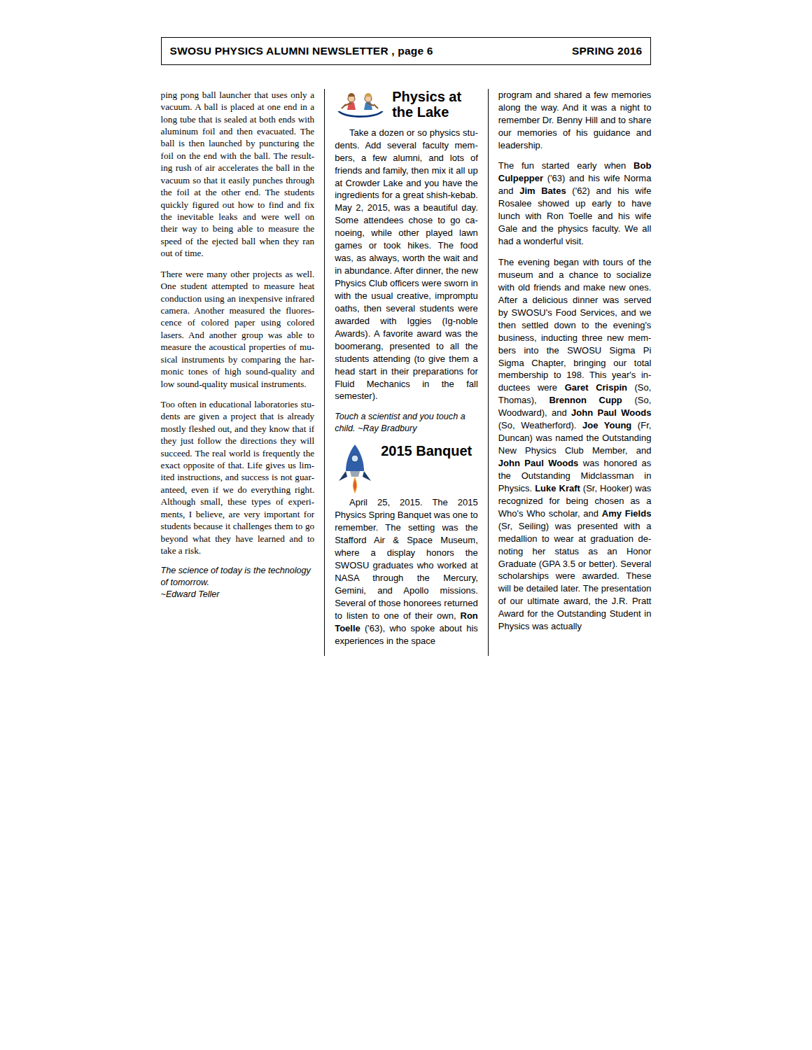SWOSU PHYSICS ALUMNI NEWSLETTER , page 6
SPRING 2016
ping pong ball launcher that uses only a vacuum. A ball is placed at one end in a long tube that is sealed at both ends with aluminum foil and then evacuated. The ball is then launched by puncturing the foil on the end with the ball. The resulting rush of air accelerates the ball in the vacuum so that it easily punches through the foil at the other end. The students quickly figured out how to find and fix the inevitable leaks and were well on their way to being able to measure the speed of the ejected ball when they ran out of time.
There were many other projects as well. One student attempted to measure heat conduction using an inexpensive infrared camera. Another measured the fluorescence of colored paper using colored lasers. And another group was able to measure the acoustical properties of musical instruments by comparing the harmonic tones of high sound-quality and low sound-quality musical instruments.
Too often in educational laboratories students are given a project that is already mostly fleshed out, and they know that if they just follow the directions they will succeed. The real world is frequently the exact opposite of that. Life gives us limited instructions, and success is not guaranteed, even if we do everything right. Although small, these types of experiments, I believe, are very important for students because it challenges them to go beyond what they have learned and to take a risk.
The science of today is the technology of tomorrow.
~Edward Teller
Physics at the Lake
Take a dozen or so physics students. Add several faculty members, a few alumni, and lots of friends and family, then mix it all up at Crowder Lake and you have the ingredients for a great shish-kebab. May 2, 2015, was a beautiful day. Some attendees chose to go canoeing, while other played lawn games or took hikes. The food was, as always, worth the wait and in abundance. After dinner, the new Physics Club officers were sworn in with the usual creative, impromptu oaths, then several students were awarded with Iggies (Ig-noble Awards). A favorite award was the boomerang, presented to all the students attending (to give them a head start in their preparations for Fluid Mechanics in the fall semester).
Touch a scientist and you touch a child. ~Ray Bradbury
2015 Banquet
April 25, 2015. The 2015 Physics Spring Banquet was one to remember. The setting was the Stafford Air & Space Museum, where a display honors the SWOSU graduates who worked at NASA through the Mercury, Gemini, and Apollo missions. Several of those honorees returned to listen to one of their own, Ron Toelle ('63), who spoke about his experiences in the space
program and shared a few memories along the way. And it was a night to remember Dr. Benny Hill and to share our memories of his guidance and leadership.
The fun started early when Bob Culpepper ('63) and his wife Norma and Jim Bates ('62) and his wife Rosalee showed up early to have lunch with Ron Toelle and his wife Gale and the physics faculty. We all had a wonderful visit.
The evening began with tours of the museum and a chance to socialize with old friends and make new ones. After a delicious dinner was served by SWOSU's Food Services, and we then settled down to the evening's business, inducting three new members into the SWOSU Sigma Pi Sigma Chapter, bringing our total membership to 198. This year's inductees were Garet Crispin (So, Thomas), Brennon Cupp (So, Woodward), and John Paul Woods (So, Weatherford). Joe Young (Fr, Duncan) was named the Outstanding New Physics Club Member, and John Paul Woods was honored as the Outstanding Midclassman in Physics. Luke Kraft (Sr, Hooker) was recognized for being chosen as a Who's Who scholar, and Amy Fields (Sr, Seiling) was presented with a medallion to wear at graduation denoting her status as an Honor Graduate (GPA 3.5 or better). Several scholarships were awarded. These will be detailed later. The presentation of our ultimate award, the J.R. Pratt Award for the Outstanding Student in Physics was actually